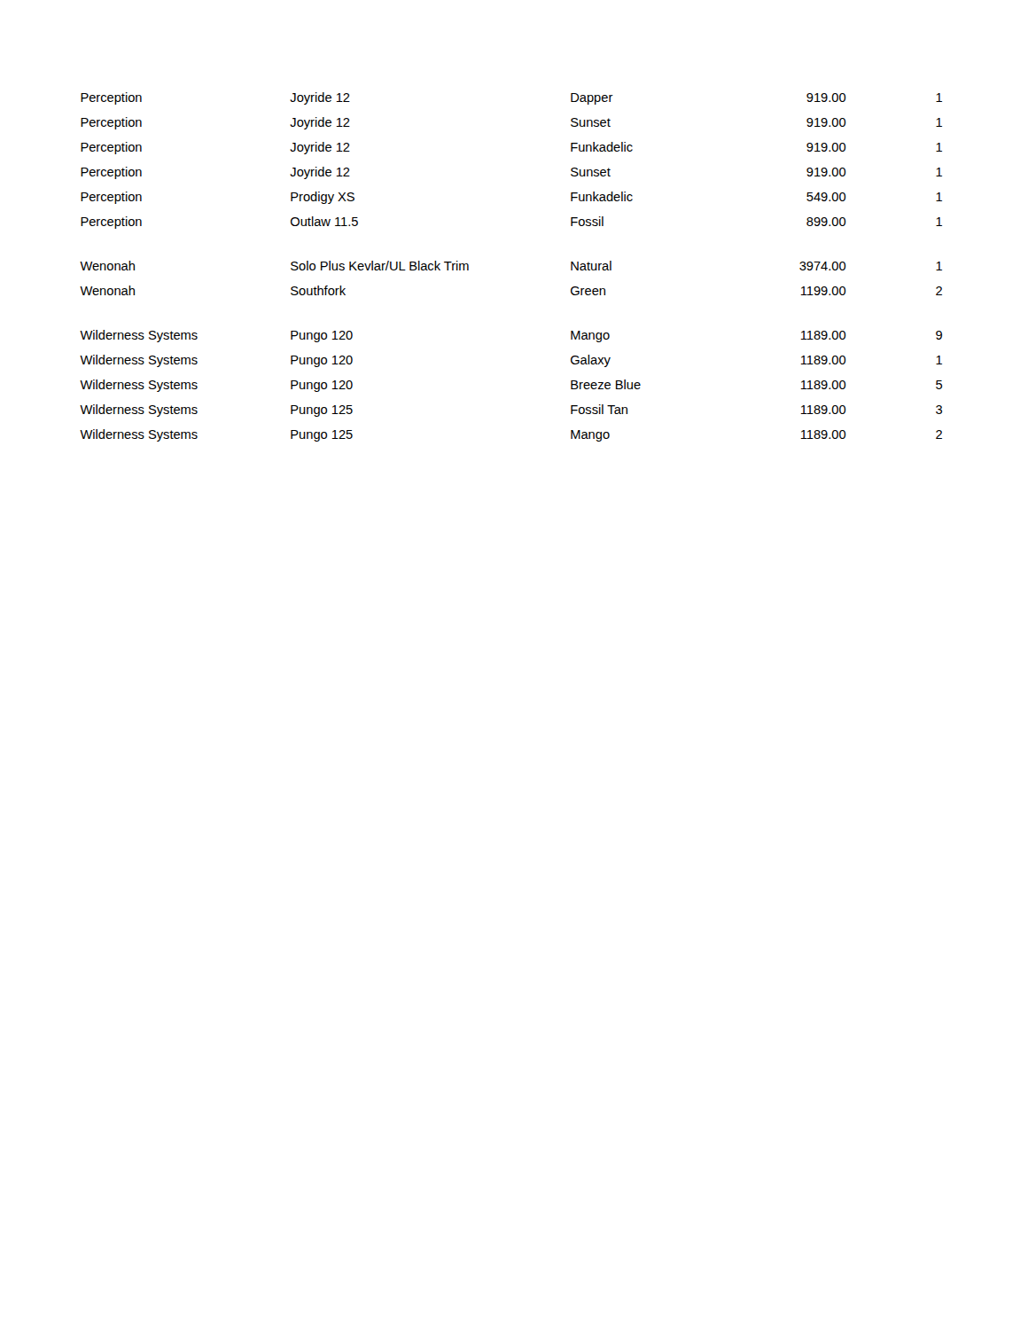| Perception | Joyride 12 | Dapper | 919.00 | 1 |
| Perception | Joyride 12 | Sunset | 919.00 | 1 |
| Perception | Joyride 12 | Funkadelic | 919.00 | 1 |
| Perception | Joyride 12 | Sunset | 919.00 | 1 |
| Perception | Prodigy XS | Funkadelic | 549.00 | 1 |
| Perception | Outlaw 11.5 | Fossil | 899.00 | 1 |
| Wenonah | Solo Plus Kevlar/UL Black Trim | Natural | 3974.00 | 1 |
| Wenonah | Southfork | Green | 1199.00 | 2 |
| Wilderness Systems | Pungo 120 | Mango | 1189.00 | 9 |
| Wilderness Systems | Pungo 120 | Galaxy | 1189.00 | 1 |
| Wilderness Systems | Pungo 120 | Breeze Blue | 1189.00 | 5 |
| Wilderness Systems | Pungo 125 | Fossil Tan | 1189.00 | 3 |
| Wilderness Systems | Pungo 125 | Mango | 1189.00 | 2 |